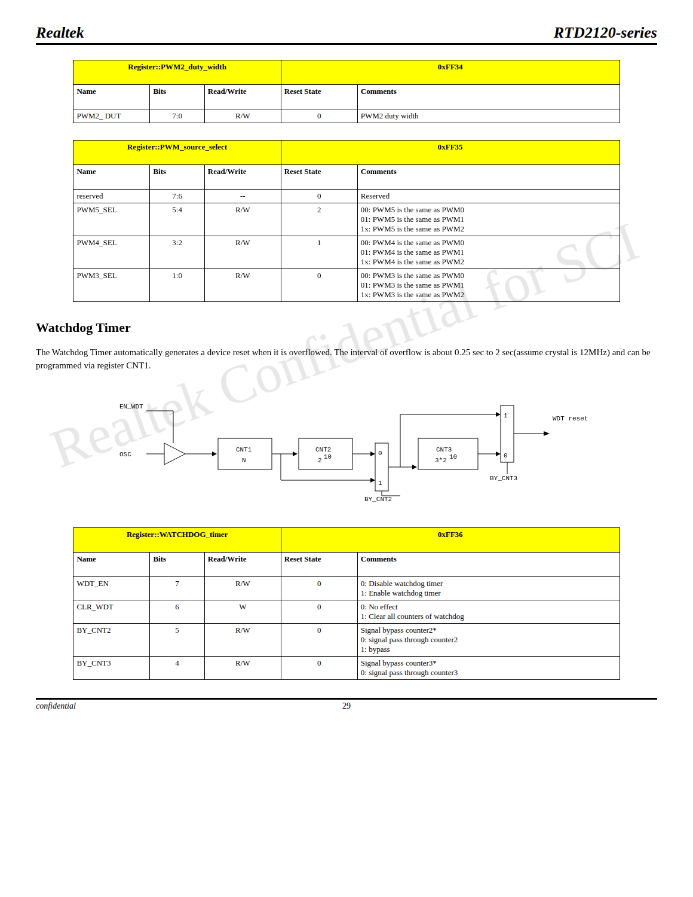Realtek Confidential for SCI
Realtek
RTD2120-series
| Register::PWM2_duty_width | 0xFF34 |
| Name | Bits | Read/Write | Reset State | Comments |
| PWM2_ DUT | 7:0 | R/W | 0 | PWM2 duty width |
| Register::PWM_source_select | 0xFF35 |
| Name | Bits | Read/Write | Reset State | Comments |
| reserved | 7:6 | -- | 0 | Reserved |
| PWM5_SEL | 5:4 | R/W | 2 | 00: PWM5 is the same as PWM0 01: PWM5 is the same as PWM1 1x: PWM5 is the same as PWM2 |
| PWM4_SEL | 3:2 | R/W | 1 | 00: PWM4 is the same as PWM0 01: PWM4 is the same as PWM1 1x: PWM4 is the same as PWM2 |
| PWM3_SEL | 1:0 | R/W | 0 | 00: PWM3 is the same as PWM0 01: PWM3 is the same as PWM1 1x: PWM3 is the same as PWM2 |
Watchdog Timer
The Watchdog Timer automatically generates a device reset when it is overflowed. The interval of overflow is about 0.25 sec to 2 sec(assume crystal is 12MHz) and can be programmed via register CNT1.
EN_WDT OSC CNT1 N CNT2 2 10 0 1 BY_CNT2 CNT3 3*2 10 1 0 BY_CNT3 WDT reset
| Register::WATCHDOG_timer | 0xFF36 |
| Name | Bits | Read/Write | Reset State | Comments |
| WDT_EN | 7 | R/W | 0 | 0: Disable watchdog timer 1: Enable watchdog timer |
| CLR_WDT | 6 | W | 0 | 0: No effect 1: Clear all counters of watchdog |
| BY_CNT2 | 5 | R/W | 0 | Signal bypass counter2* 0: signal pass through counter2 1: bypass |
| BY_CNT3 | 4 | R/W | 0 | Signal bypass counter3* 0: signal pass through counter3 |
confidential
29